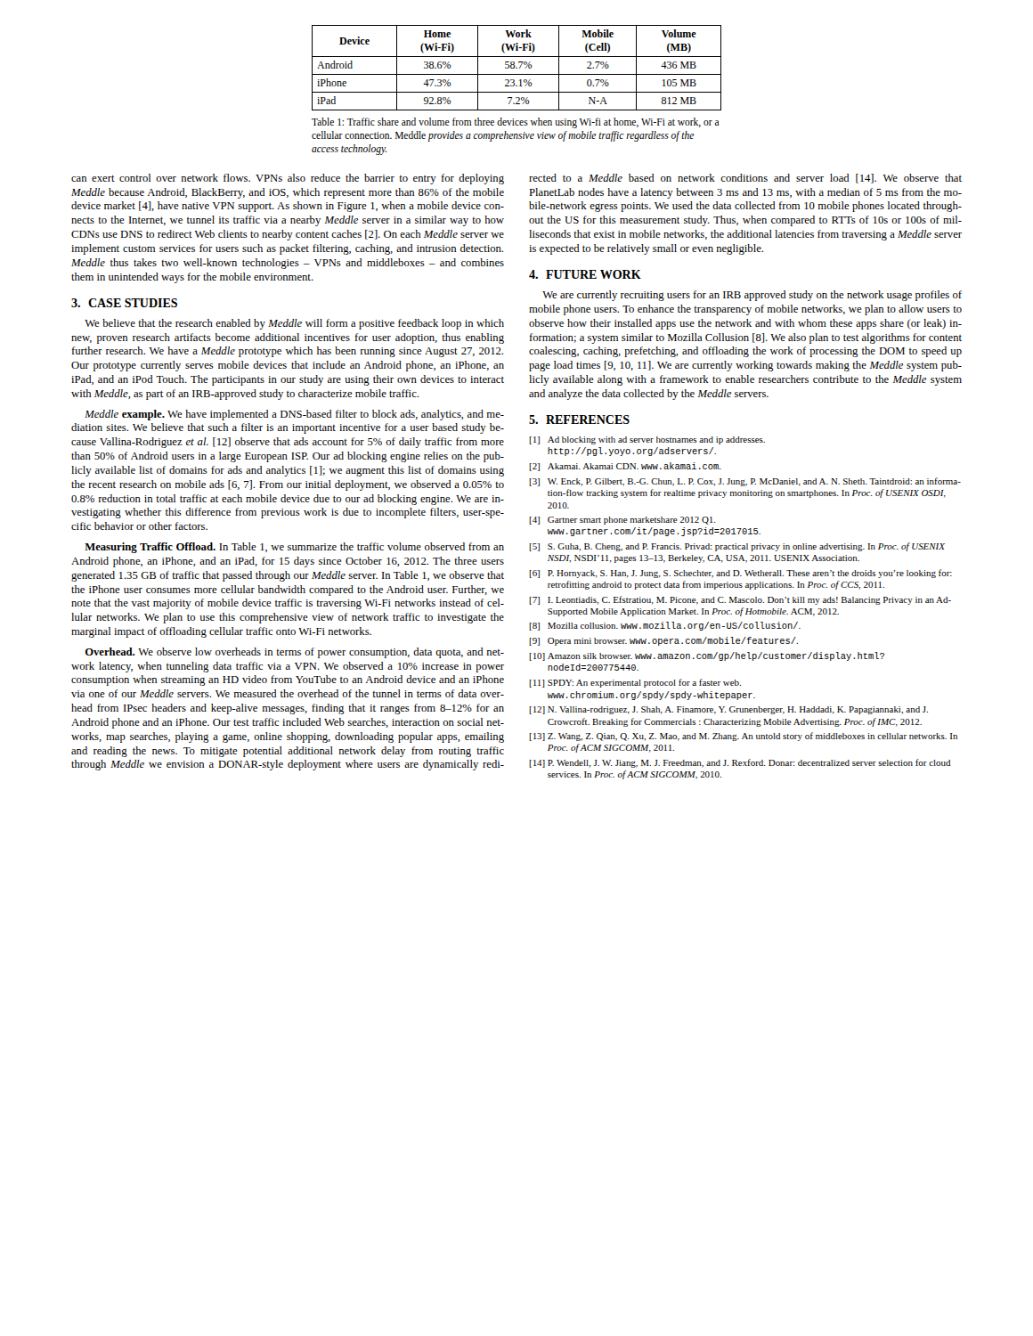| Device | Home (Wi-Fi) | Work (Wi-Fi) | Mobile (Cell) | Volume (MB) |
| --- | --- | --- | --- | --- |
| Android | 38.6% | 58.7% | 2.7% | 436 MB |
| iPhone | 47.3% | 23.1% | 0.7% | 105 MB |
| iPad | 92.8% | 7.2% | N-A | 812 MB |
Table 1: Traffic share and volume from three devices when using Wi-fi at home, Wi-Fi at work, or a cellular connection. Meddle provides a comprehensive view of mobile traffic regardless of the access technology.
can exert control over network flows. VPNs also reduce the barrier to entry for deploying Meddle because Android, BlackBerry, and iOS, which represent more than 86% of the mobile device market [4], have native VPN support. As shown in Figure 1, when a mobile device connects to the Internet, we tunnel its traffic via a nearby Meddle server in a similar way to how CDNs use DNS to redirect Web clients to nearby content caches [2]. On each Meddle server we implement custom services for users such as packet filtering, caching, and intrusion detection. Meddle thus takes two well-known technologies – VPNs and middleboxes – and combines them in unintended ways for the mobile environment.
3. CASE STUDIES
We believe that the research enabled by Meddle will form a positive feedback loop in which new, proven research artifacts become additional incentives for user adoption, thus enabling further research. We have a Meddle prototype which has been running since August 27, 2012. Our prototype currently serves mobile devices that include an Android phone, an iPhone, an iPad, and an iPod Touch. The participants in our study are using their own devices to interact with Meddle, as part of an IRB-approved study to characterize mobile traffic.
Meddle example. We have implemented a DNS-based filter to block ads, analytics, and mediation sites. We believe that such a filter is an important incentive for a user based study because Vallina-Rodriguez et al. [12] observe that ads account for 5% of daily traffic from more than 50% of Android users in a large European ISP. Our ad blocking engine relies on the publicly available list of domains for ads and analytics [1]; we augment this list of domains using the recent research on mobile ads [6, 7]. From our initial deployment, we observed a 0.05% to 0.8% reduction in total traffic at each mobile device due to our ad blocking engine. We are investigating whether this difference from previous work is due to incomplete filters, user-specific behavior or other factors.
Measuring Traffic Offload. In Table 1, we summarize the traffic volume observed from an Android phone, an iPhone, and an iPad, for 15 days since October 16, 2012. The three users generated 1.35 GB of traffic that passed through our Meddle server. In Table 1, we observe that the iPhone user consumes more cellular bandwidth compared to the Android user. Further, we note that the vast majority of mobile device traffic is traversing Wi-Fi networks instead of cellular networks. We plan to use this comprehensive view of network traffic to investigate the marginal impact of offloading cellular traffic onto Wi-Fi networks.
Overhead. We observe low overheads in terms of power consumption, data quota, and network latency, when tunneling data traffic via a VPN. We observed a 10% increase in power consumption when streaming an HD video from YouTube to an Android device and an iPhone via one of our Meddle servers. We measured the overhead of the tunnel in terms of data overhead from IPsec headers and keep-alive messages, finding that it ranges from 8–12% for an Android phone and an iPhone. Our test traffic included Web searches, interaction on social networks, map searches, playing a game, online shopping, downloading popular apps, emailing and reading the news. To mitigate potential additional network delay from routing traffic through Meddle we envision a DONAR-style deployment where users are dynamically redirected to a Meddle based on network conditions and server load [14]. We observe that PlanetLab nodes have a latency between 3 ms and 13 ms, with a median of 5 ms from the mobile-network egress points. We used the data collected from 10 mobile phones located throughout the US for this measurement study. Thus, when compared to RTTs of 10s or 100s of milliseconds that exist in mobile networks, the additional latencies from traversing a Meddle server is expected to be relatively small or even negligible.
4. FUTURE WORK
We are currently recruiting users for an IRB approved study on the network usage profiles of mobile phone users. To enhance the transparency of mobile networks, we plan to allow users to observe how their installed apps use the network and with whom these apps share (or leak) information; a system similar to Mozilla Collusion [8]. We also plan to test algorithms for content coalescing, caching, prefetching, and offloading the work of processing the DOM to speed up page load times [9, 10, 11]. We are currently working towards making the Meddle system publicly available along with a framework to enable researchers contribute to the Meddle system and analyze the data collected by the Meddle servers.
5. REFERENCES
Ad blocking with ad server hostnames and ip addresses.
http://pgl.yoyo.org/adservers/.
Akamai. Akamai CDN. www.akamai.com.
W. Enck, P. Gilbert, B.-G. Chun, L. P. Cox, J. Jung, P. McDaniel, and A. N. Sheth. Taintdroid: an information-flow tracking system for realtime privacy monitoring on smartphones. In Proc. of USENIX OSDI, 2010.
Gartner smart phone marketshare 2012 Q1.
www.gartner.com/it/page.jsp?id=2017015.
S. Guha, B. Cheng, and P. Francis. Privad: practical privacy in online advertising. In Proc. of USENIX NSDI, NSDI’11, pages 13–13, Berkeley, CA, USA, 2011. USENIX Association.
P. Hornyack, S. Han, J. Jung, S. Schechter, and D. Wetherall. These aren’t the droids you’re looking for: retrofitting android to protect data from imperious applications. In Proc. of CCS, 2011.
I. Leontiadis, C. Efstratiou, M. Picone, and C. Mascolo. Don’t kill my ads! Balancing Privacy in an Ad-Supported Mobile Application Market. In Proc. of Hotmobile. ACM, 2012.
Mozilla collusion. www.mozilla.org/en-US/collusion/.
Opera mini browser. www.opera.com/mobile/features/.
Amazon silk browser. www.amazon.com/gp/help/customer/display.html?nodeId=200775440.
SPDY: An experimental protocol for a faster web.
www.chromium.org/spdy/spdy-whitepaper.
N. Vallina-rodriguez, J. Shah, A. Finamore, Y. Grunenberger, H. Haddadi, K. Papagiannaki, and J. Crowcroft. Breaking for Commercials : Characterizing Mobile Advertising. Proc. of IMC, 2012.
Z. Wang, Z. Qian, Q. Xu, Z. Mao, and M. Zhang. An untold story of middleboxes in cellular networks. In Proc. of ACM SIGCOMM, 2011.
P. Wendell, J. W. Jiang, M. J. Freedman, and J. Rexford. Donar: decentralized server selection for cloud services. In Proc. of ACM SIGCOMM, 2010.